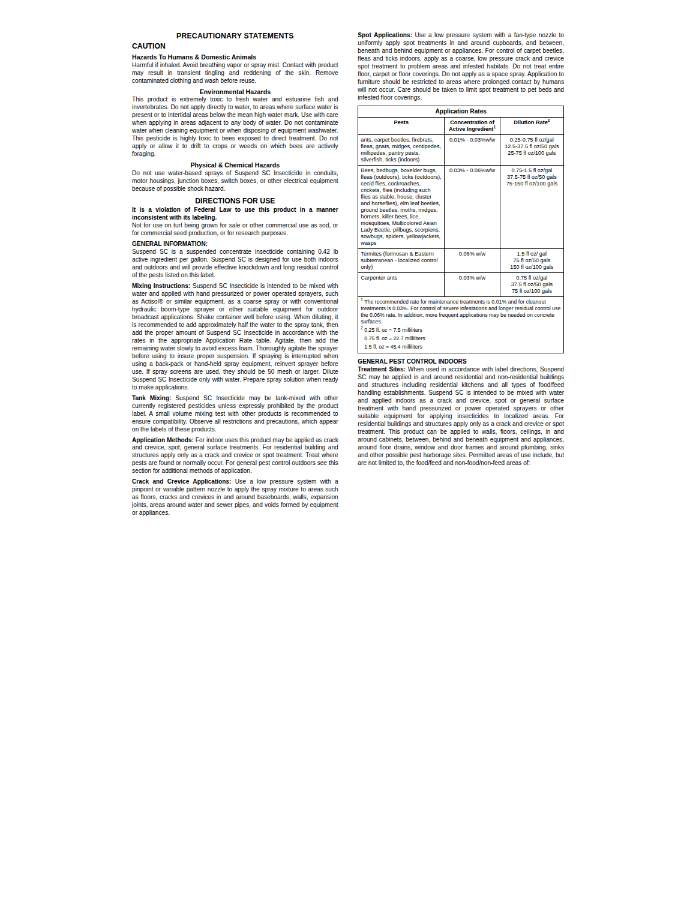PRECAUTIONARY STATEMENTS
CAUTION
Hazards To Humans & Domestic Animals
Harmful if inhaled. Avoid breathing vapor or spray mist. Contact with product may result in transient tingling and reddening of the skin. Remove contaminated clothing and wash before reuse.
Environmental Hazards
This product is extremely toxic to fresh water and estuarine fish and invertebrates. Do not apply directly to water, to areas where surface water is present or to intertidal areas below the mean high water mark. Use with care when applying in areas adjacent to any body of water. Do not contaminate water when cleaning equipment or when disposing of equipment washwater. This pesticide is highly toxic to bees exposed to direct treatment. Do not apply or allow it to drift to crops or weeds on which bees are actively foraging.
Physical & Chemical Hazards
Do not use water-based sprays of Suspend SC Insecticide in conduits, motor housings, junction boxes, switch boxes, or other electrical equipment because of possible shock hazard.
DIRECTIONS FOR USE
It is a violation of Federal Law to use this product in a manner inconsistent with its labeling.
Not for use on turf being grown for sale or other commercial use as sod, or for commercial seed production, or for research purposes.
GENERAL INFORMATION:
Suspend SC is a suspended concentrate insecticide containing 0.42 lb active ingredient per gallon. Suspend SC is designed for use both indoors and outdoors and will provide effective knockdown and long residual control of the pests listed on this label.
Mixing Instructions: Suspend SC Insecticide is intended to be mixed with water and applied with hand pressurized or power operated sprayers, such as Actisol® or similar equipment, as a coarse spray or with conventional hydraulic boom-type sprayer or other suitable equipment for outdoor broadcast applications. Shake container well before using. When diluting, it is recommended to add approximately half the water to the spray tank, then add the proper amount of Suspend SC Insecticide in accordance with the rates in the appropriate Application Rate table. Agitate, then add the remaining water slowly to avoid excess foam. Thoroughly agitate the sprayer before using to insure proper suspension. If spraying is interrupted when using a back-pack or hand-held spray equipment, reinvert sprayer before use. If spray screens are used, they should be 50 mesh or larger. Dilute Suspend SC Insecticide only with water. Prepare spray solution when ready to make applications.
Tank Mixing: Suspend SC Insecticide may be tank-mixed with other currently registered pesticides unless expressly prohibited by the product label. A small volume mixing test with other products is recommended to ensure compatibility. Observe all restrictions and precautions, which appear on the labels of these products.
Application Methods: For indoor uses this product may be applied as crack and crevice, spot, general surface treatments. For residential building and structures apply only as a crack and crevice or spot treatment. Treat where pests are found or normally occur. For general pest control outdoors see this section for additional methods of application.
Crack and Crevice Applications: Use a low pressure system with a pinpoint or variable pattern nozzle to apply the spray mixture to areas such as floors, cracks and crevices in and around baseboards, walls, expansion joints, areas around water and sewer pipes, and voids formed by equipment or appliances.
Spot Applications: Use a low pressure system with a fan-type nozzle to uniformly apply spot treatments in and around cupboards, and between, beneath and behind equipment or appliances. For control of carpet beetles, fleas and ticks indoors, apply as a coarse, low pressure crack and crevice spot treatment to problem areas and infested habitats. Do not treat entire floor, carpet or floor coverings. Do not apply as a space spray. Application to furniture should be restricted to areas where prolonged contact by humans will not occur. Care should be taken to limit spot treatment to pet beds and infested floor coverings.
Application Rates
| Pests | Concentration of Active Ingredient 1 | Dilution Rate 2 |
| --- | --- | --- |
| ants, carpet beetles, firebrats, fleas, gnats, midges, centipedes, millipedes, pantry pests, silverfish, ticks (indoors) | 0.01% - 0.03%w/w | 0.25-0.75 fl oz/gal 12.5-37.5 fl oz/50 gals 25-75 fl oz/100 gals |
| Bees, bedbugs, boxelder bugs, fleas (outdoors), ticks (outdoors), cecid flies, cockroaches, crickets, flies (including such flies as stable, house, cluster and horseflies), elm leaf beetles, ground beetles, moths, midges, hornets, killer bees, lice, mosquitoes, Multicolored Asian Lady Beetle, pillbugs, scorpions, sowbugs, spiders, yellowjackets, wasps | 0.03% - 0.06%w/w | 0.75-1.5 fl oz/gal 37.5-75 fl oz/50 gals 75-150 fl oz/100 gals |
| Termites (formosan & Eastern subterranean - localized control only) | 0.06% w/w | 1.5 fl oz/ gal 75 fl oz/50 gals 150 fl oz/100 gals |
| Carpenter ants | 0.03% w/w | 0.75 fl oz/gal 37.5 fl oz/50 gals 75 fl oz/100 gals |
1 The recommended rate for maintenance treatments is 0.01% and for cleanout treatments is 0.03%. For control of severe infestations and longer residual control use the 0.06% rate. In addition, more frequent applications may be needed on concrete surfaces.
2 0.25 fl. oz = 7.5 milliliters
0.75 fl. oz = 22.7 milliliters
1.5 fl. oz = 45.4 milliliters
GENERAL PEST CONTROL INDOORS
Treatment Sites: When used in accordance with label directions, Suspend SC may be applied in and around residential and non-residential buildings and structures including residential kitchens and all types of food/feed handling establishments. Suspend SC is intended to be mixed with water and applied indoors as a crack and crevice, spot or general surface treatment with hand pressurized or power operated sprayers or other suitable equipment for applying insecticides to localized areas. For residential buildings and structures apply only as a crack and crevice or spot treatment. This product can be applied to walls, floors, ceilings, in and around cabinets, between, behind and beneath equipment and appliances, around floor drains, window and door frames and around plumbing, sinks and other possible pest harborage sites. Permitted areas of use include, but are not limited to, the food/feed and non-food/non-feed areas of: